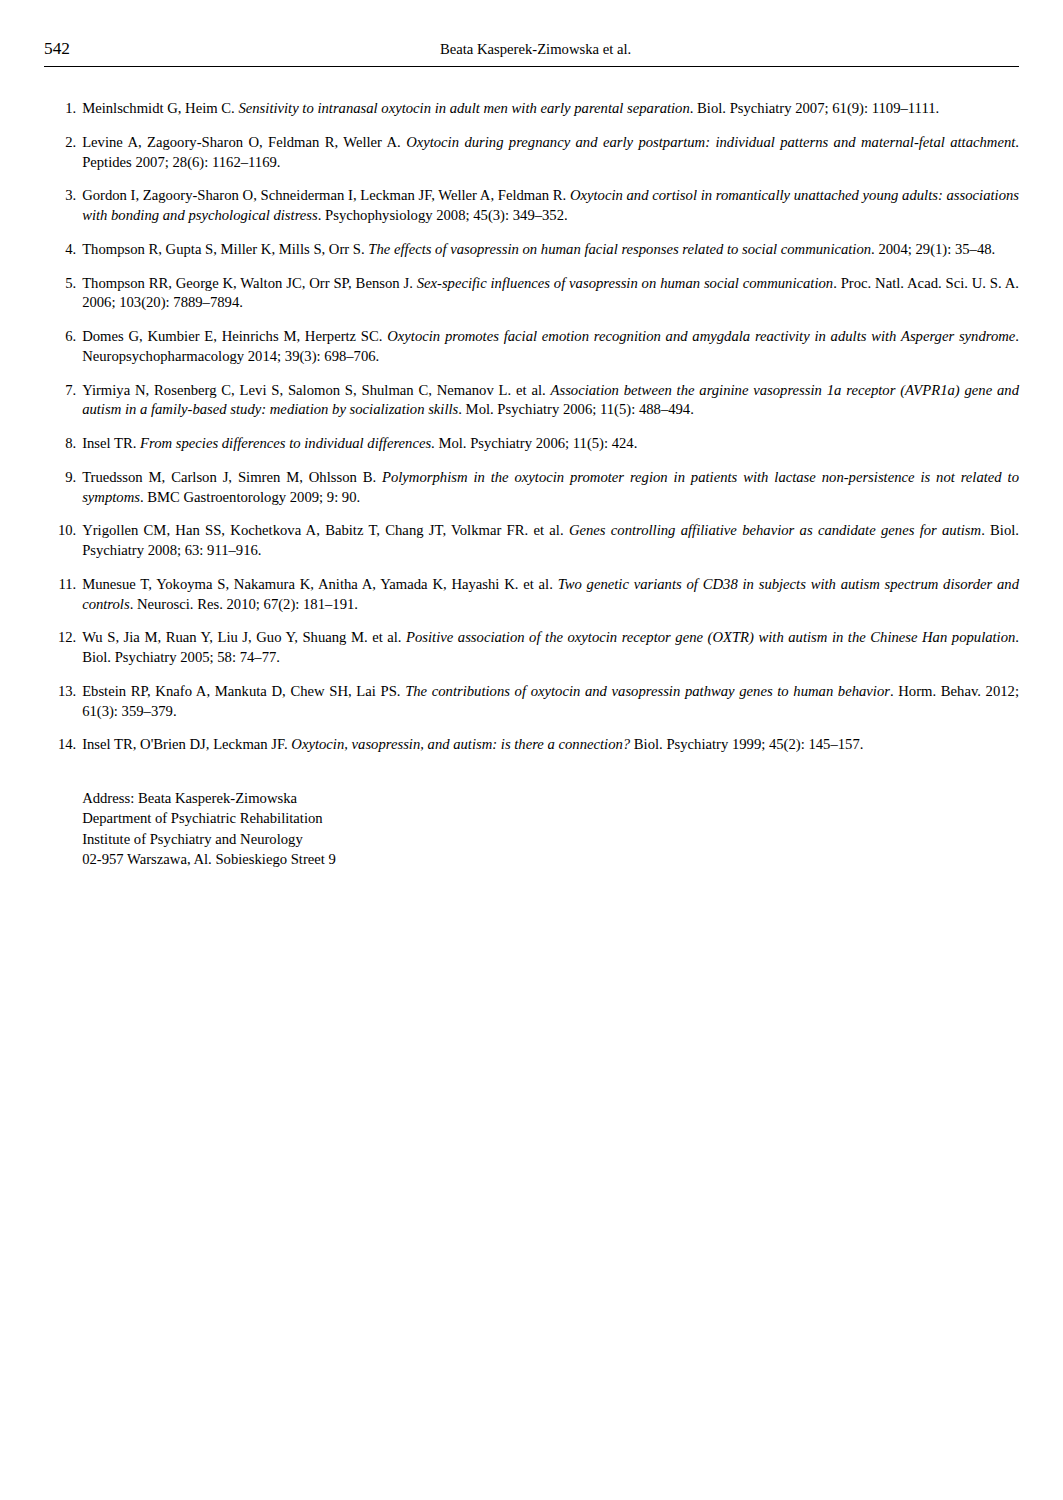542 Beata Kasperek-Zimowska et al.
Meinlschmidt G, Heim C. Sensitivity to intranasal oxytocin in adult men with early parental separation. Biol. Psychiatry 2007; 61(9): 1109–1111.
Levine A, Zagoory-Sharon O, Feldman R, Weller A. Oxytocin during pregnancy and early postpartum: individual patterns and maternal-fetal attachment. Peptides 2007; 28(6): 1162–1169.
Gordon I, Zagoory-Sharon O, Schneiderman I, Leckman JF, Weller A, Feldman R. Oxytocin and cortisol in romantically unattached young adults: associations with bonding and psychological distress. Psychophysiology 2008; 45(3): 349–352.
Thompson R, Gupta S, Miller K, Mills S, Orr S. The effects of vasopressin on human facial responses related to social communication. 2004; 29(1): 35–48.
Thompson RR, George K, Walton JC, Orr SP, Benson J. Sex-specific influences of vasopressin on human social communication. Proc. Natl. Acad. Sci. U. S. A. 2006; 103(20): 7889–7894.
Domes G, Kumbier E, Heinrichs M, Herpertz SC. Oxytocin promotes facial emotion recognition and amygdala reactivity in adults with Asperger syndrome. Neuropsychopharmacology 2014; 39(3): 698–706.
Yirmiya N, Rosenberg C, Levi S, Salomon S, Shulman C, Nemanov L. et al. Association between the arginine vasopressin 1a receptor (AVPR1a) gene and autism in a family-based study: mediation by socialization skills. Mol. Psychiatry 2006; 11(5): 488–494.
Insel TR. From species differences to individual differences. Mol. Psychiatry 2006; 11(5): 424.
Truedsson M, Carlson J, Simren M, Ohlsson B. Polymorphism in the oxytocin promoter region in patients with lactase non-persistence is not related to symptoms. BMC Gastroentorology 2009; 9: 90.
Yrigollen CM, Han SS, Kochetkova A, Babitz T, Chang JT, Volkmar FR. et al. Genes controlling affiliative behavior as candidate genes for autism. Biol. Psychiatry 2008; 63: 911–916.
Munesue T, Yokoyma S, Nakamura K, Anitha A, Yamada K, Hayashi K. et al. Two genetic variants of CD38 in subjects with autism spectrum disorder and controls. Neurosci. Res. 2010; 67(2): 181–191.
Wu S, Jia M, Ruan Y, Liu J, Guo Y, Shuang M. et al. Positive association of the oxytocin receptor gene (OXTR) with autism in the Chinese Han population. Biol. Psychiatry 2005; 58: 74–77.
Ebstein RP, Knafo A, Mankuta D, Chew SH, Lai PS. The contributions of oxytocin and vasopressin pathway genes to human behavior. Horm. Behav. 2012; 61(3): 359–379.
Insel TR, O'Brien DJ, Leckman JF. Oxytocin, vasopressin, and autism: is there a connection? Biol. Psychiatry 1999; 45(2): 145–157.
Address: Beata Kasperek-Zimowska
Department of Psychiatric Rehabilitation
Institute of Psychiatry and Neurology
02-957 Warszawa, Al. Sobieskiego Street 9